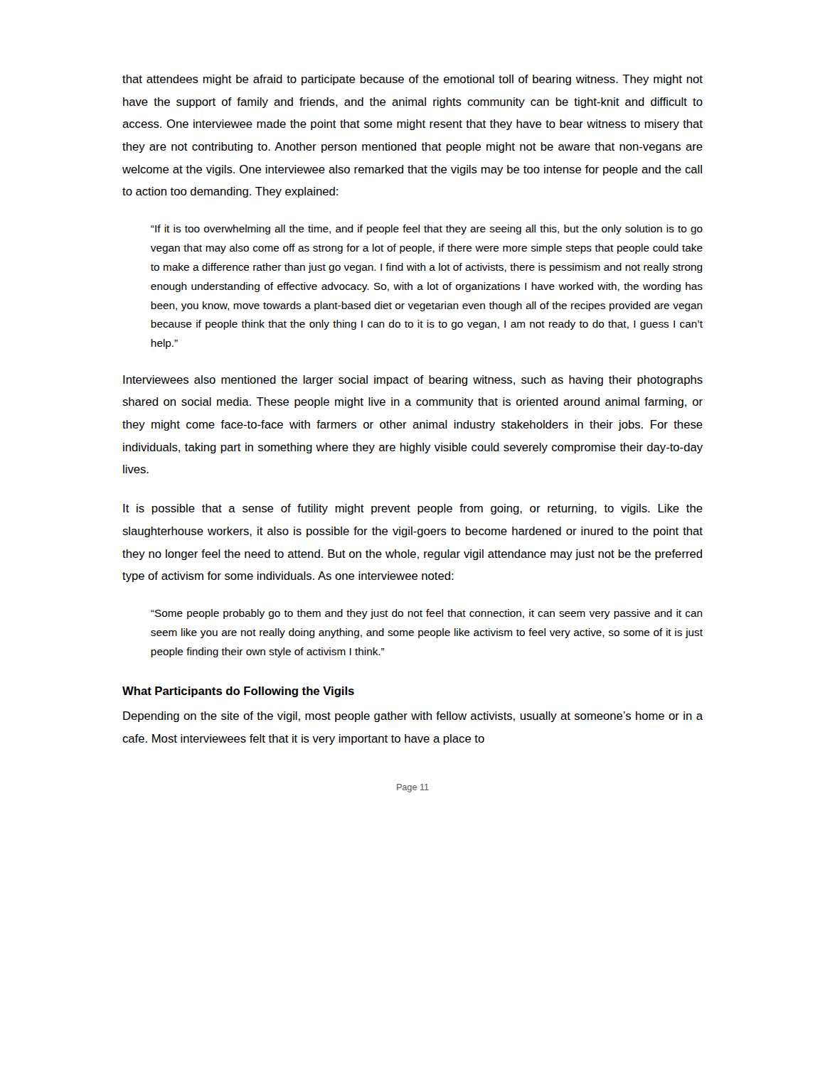that attendees might be afraid to participate because of the emotional toll of bearing witness. They might not have the support of family and friends, and the animal rights community can be tight-knit and difficult to access. One interviewee made the point that some might resent that they have to bear witness to misery that they are not contributing to. Another person mentioned that people might not be aware that non-vegans are welcome at the vigils. One interviewee also remarked that the vigils may be too intense for people and the call to action too demanding. They explained:
“If it is too overwhelming all the time, and if people feel that they are seeing all this, but the only solution is to go vegan that may also come off as strong for a lot of people, if there were more simple steps that people could take to make a difference rather than just go vegan. I find with a lot of activists, there is pessimism and not really strong enough understanding of effective advocacy. So, with a lot of organizations I have worked with, the wording has been, you know, move towards a plant-based diet or vegetarian even though all of the recipes provided are vegan because if people think that the only thing I can do to it is to go vegan, I am not ready to do that, I guess I can’t help.”
Interviewees also mentioned the larger social impact of bearing witness, such as having their photographs shared on social media. These people might live in a community that is oriented around animal farming, or they might come face-to-face with farmers or other animal industry stakeholders in their jobs. For these individuals, taking part in something where they are highly visible could severely compromise their day-to-day lives.
It is possible that a sense of futility might prevent people from going, or returning, to vigils. Like the slaughterhouse workers, it also is possible for the vigil-goers to become hardened or inured to the point that they no longer feel the need to attend. But on the whole, regular vigil attendance may just not be the preferred type of activism for some individuals. As one interviewee noted:
“Some people probably go to them and they just do not feel that connection, it can seem very passive and it can seem like you are not really doing anything, and some people like activism to feel very active, so some of it is just people finding their own style of activism I think.”
What Participants do Following the Vigils
Depending on the site of the vigil, most people gather with fellow activists, usually at someone’s home or in a cafe. Most interviewees felt that it is very important to have a place to
Page 11